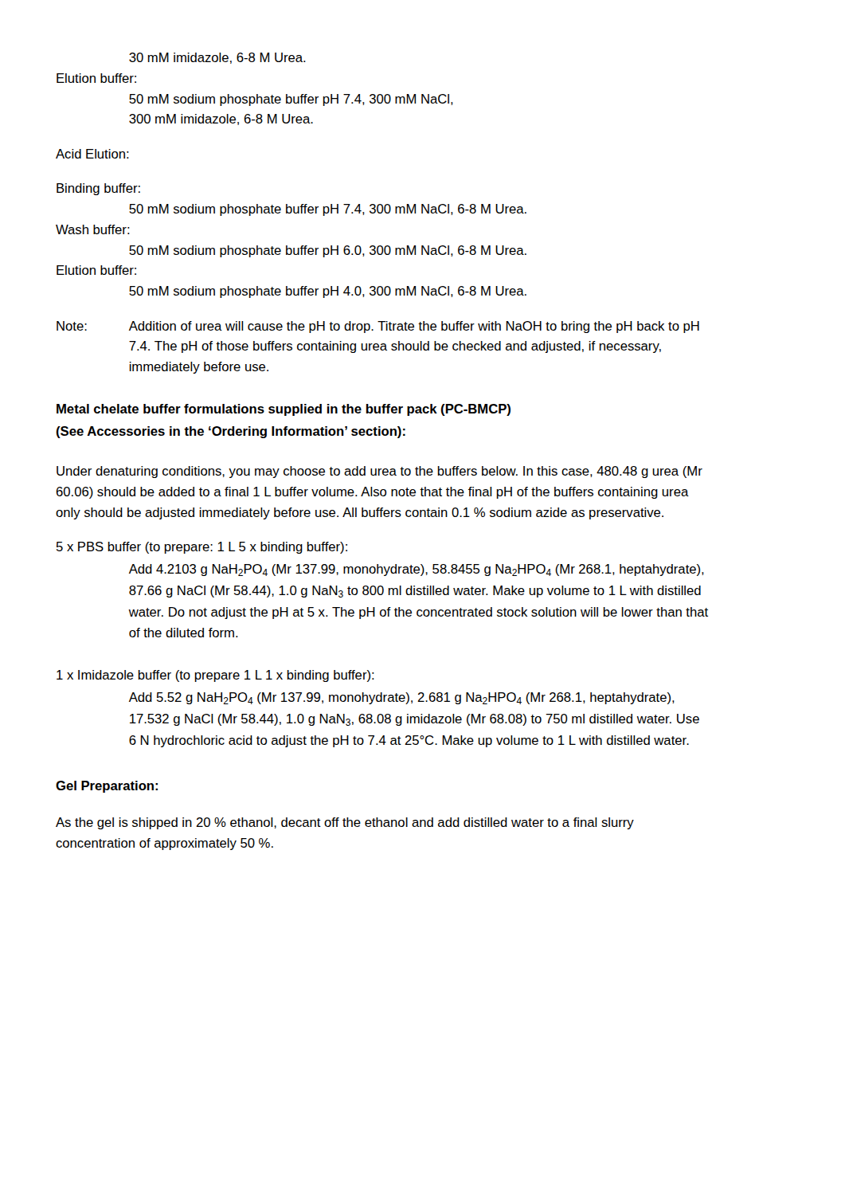30 mM imidazole, 6-8 M Urea.
Elution buffer:
50 mM sodium phosphate buffer pH 7.4, 300 mM NaCl,
300 mM imidazole, 6-8 M Urea.
Acid Elution:
Binding buffer:
50 mM sodium phosphate buffer pH 7.4, 300 mM NaCl, 6-8 M Urea.
Wash buffer:
50 mM sodium phosphate buffer pH 6.0, 300 mM NaCl, 6-8 M Urea.
Elution buffer:
50 mM sodium phosphate buffer pH 4.0, 300 mM NaCl, 6-8 M Urea.
Note:
Addition of urea will cause the pH to drop. Titrate the buffer with NaOH to bring the pH back to pH 7.4. The pH of those buffers containing urea should be checked and adjusted, if necessary, immediately before use.
Metal chelate buffer formulations supplied in the buffer pack (PC-BMCP)
(See Accessories in the ‘Ordering Information’ section):
Under denaturing conditions, you may choose to add urea to the buffers below. In this case, 480.48 g urea (Mr 60.06) should be added to a final 1 L buffer volume. Also note that the final pH of the buffers containing urea only should be adjusted immediately before use. All buffers contain 0.1 % sodium azide as preservative.
5 x PBS buffer (to prepare: 1 L 5 x binding buffer):
Add 4.2103 g NaH2PO4 (Mr 137.99, monohydrate), 58.8455 g Na2HPO4 (Mr 268.1, heptahydrate), 87.66 g NaCl (Mr 58.44), 1.0 g NaN3 to 800 ml distilled water. Make up volume to 1 L with distilled water. Do not adjust the pH at 5 x. The pH of the concentrated stock solution will be lower than that of the diluted form.
1 x Imidazole buffer (to prepare 1 L 1 x binding buffer):
Add 5.52 g NaH2PO4 (Mr 137.99, monohydrate), 2.681 g Na2HPO4 (Mr 268.1, heptahydrate), 17.532 g NaCl (Mr 58.44), 1.0 g NaN3, 68.08 g imidazole (Mr 68.08) to 750 ml distilled water. Use 6 N hydrochloric acid to adjust the pH to 7.4 at 25°C. Make up volume to 1 L with distilled water.
Gel Preparation:
As the gel is shipped in 20 % ethanol, decant off the ethanol and add distilled water to a final slurry concentration of approximately 50 %.